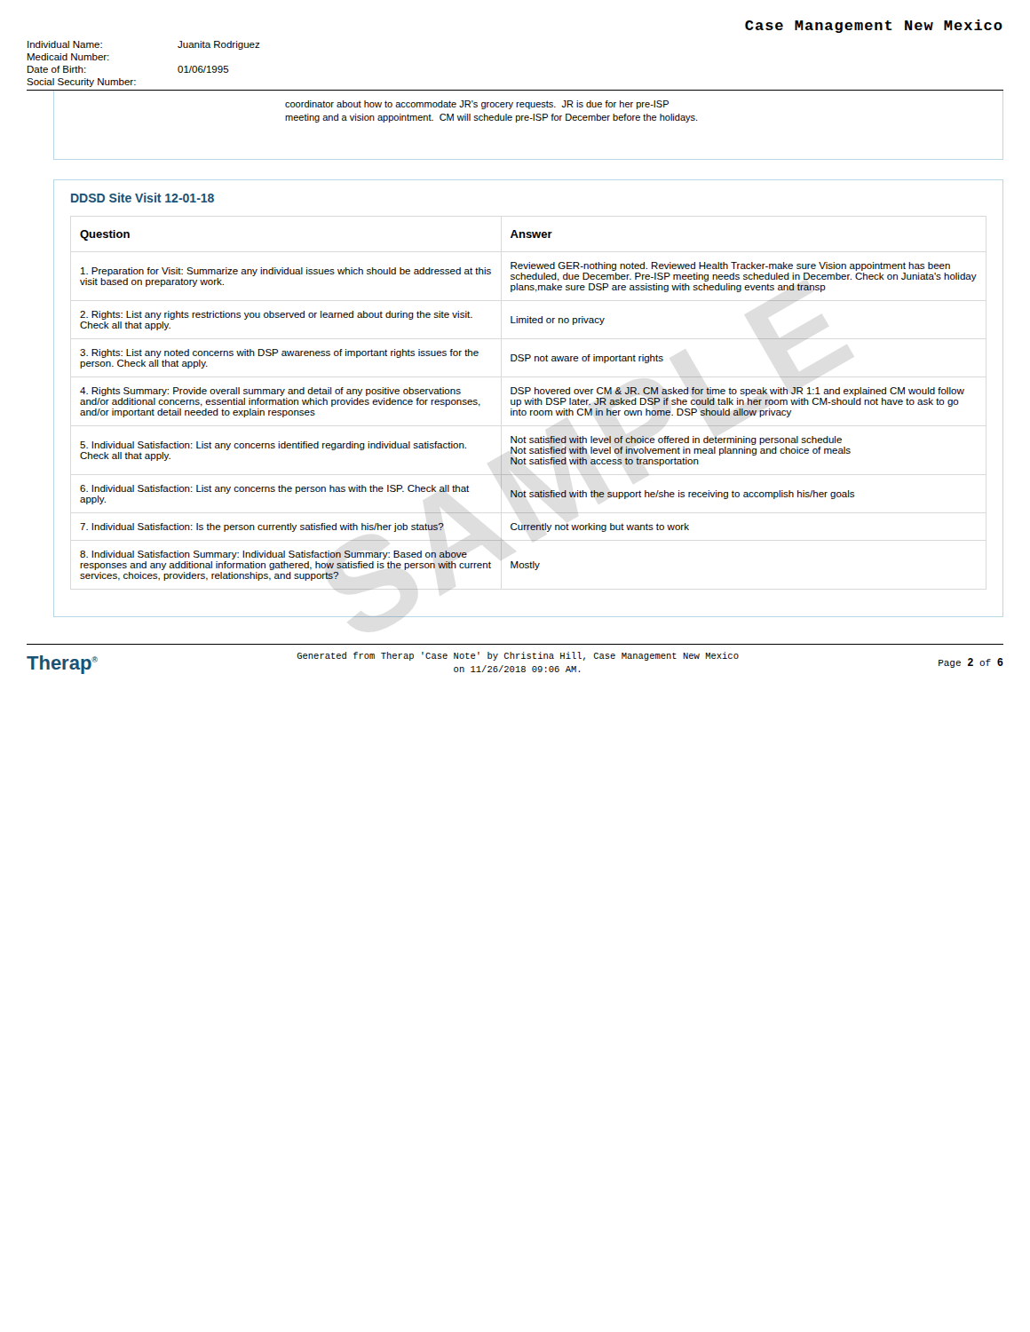SAMPLE
Case Management New Mexico
| Individual Name: | Juanita Rodriguez | |
| Medicaid Number: | | |
| Date of Birth: | 01/06/1995 | |
| Social Security Number: | | |
coordinator about how to accommodate JR's grocery requests. JR is due for her pre-ISP
meeting and a vision appointment. CM will schedule pre-ISP for December before the holidays.
DDSD Site Visit 12-01-18
| Question | Answer |
| --- | --- |
| 1. Preparation for Visit: Summarize any individual issues which should be addressed at this visit based on preparatory work. | Reviewed GER-nothing noted. Reviewed Health Tracker-make sure Vision appointment has been scheduled, due December. Pre-ISP meeting needs scheduled in December. Check on Juniata's holiday plans,make sure DSP are assisting with scheduling events and transp |
| 2. Rights: List any rights restrictions you observed or learned about during the site visit. Check all that apply. | Limited or no privacy |
| 3. Rights: List any noted concerns with DSP awareness of important rights issues for the person. Check all that apply. | DSP not aware of important rights |
| 4. Rights Summary: Provide overall summary and detail of any positive observations and/or additional concerns, essential information which provides evidence for responses, and/or important detail needed to explain responses | DSP hovered over CM & JR. CM asked for time to speak with JR 1:1 and explained CM would follow up with DSP later. JR asked DSP if she could talk in her room with CM-should not have to ask to go into room with CM in her own home. DSP should allow privacy |
| 5. Individual Satisfaction: List any concerns identified regarding individual satisfaction. Check all that apply. | Not satisfied with level of choice offered in determining personal schedule Not satisfied with level of involvement in meal planning and choice of meals Not satisfied with access to transportation |
| 6. Individual Satisfaction: List any concerns the person has with the ISP. Check all that apply. | Not satisfied with the support he/she is receiving to accomplish his/her goals |
| 7. Individual Satisfaction: Is the person currently satisfied with his/her job status? | Currently not working but wants to work |
| 8. Individual Satisfaction Summary: Individual Satisfaction Summary: Based on above responses and any additional information gathered, how satisfied is the person with current services, choices, providers, relationships, and supports? | Mostly |
Therap®
Generated from Therap 'Case Note' by Christina Hill, Case Management New Mexico
on 11/26/2018 09:06 AM.
Page 2 of 6